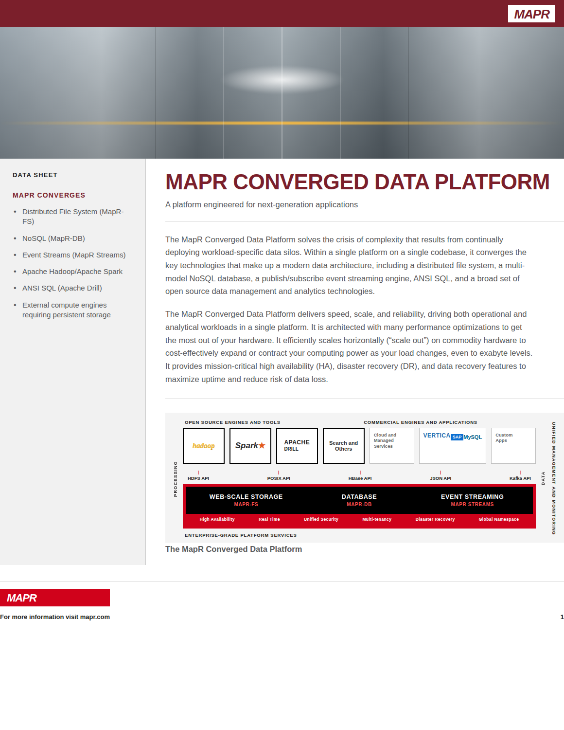MAPR
Data Sheet
MapR Converges
Distributed File System (MapR-FS)
NoSQL (MapR-DB)
Event Streams (MapR Streams)
Apache Hadoop/Apache Spark
ANSI SQL (Apache Drill)
External compute engines requiring persistent storage
MapR Converged Data Platform
A platform engineered for next-generation applications
The MapR Converged Data Platform solves the crisis of complexity that results from continually deploying workload-specific data silos. Within a single platform on a single codebase, it converges the key technologies that make up a modern data architecture, including a distributed file system, a multi-model NoSQL database, a publish/subscribe event streaming engine, ANSI SQL, and a broad set of open source data management and analytics technologies.
The MapR Converged Data Platform delivers speed, scale, and reliability, driving both operational and analytical workloads in a single platform. It is architected with many performance optimizations to get the most out of your hardware. It efficiently scales horizontally (“scale out”) on commodity hardware to cost-effectively expand or contract your computing power as your load changes, even to exabyte levels. It provides mission-critical high availability (HA), disaster recovery (DR), and data recovery features to maximize uptime and reduce risk of data loss.
PROCESSING
OPEN SOURCE ENGINES AND TOOLS COMMERCIAL ENGINES AND APPLICATIONS
hadoop
Spark★
APACHEDRILL
Search and
Others
Cloud and
Managed
Services
VERTICA SAP MySQL
Custom
Apps
HDFS API
POSIX API
HBase API
JSON API
Kafka API
WEB-SCALE STORAGE
MAPR-FS
DATABASE
MAPR-DB
EVENT STREAMING
MAPR STREAMS
High Availability Real Time Unified Security Multi-tenancy Disaster Recovery Global Namespace
ENTERPRISE-GRADE PLATFORM SERVICES
DATA
UNIFIED MANAGEMENT AND MONITORING
The MapR Converged Data Platform
MAPR
For more information visit mapr.com
1